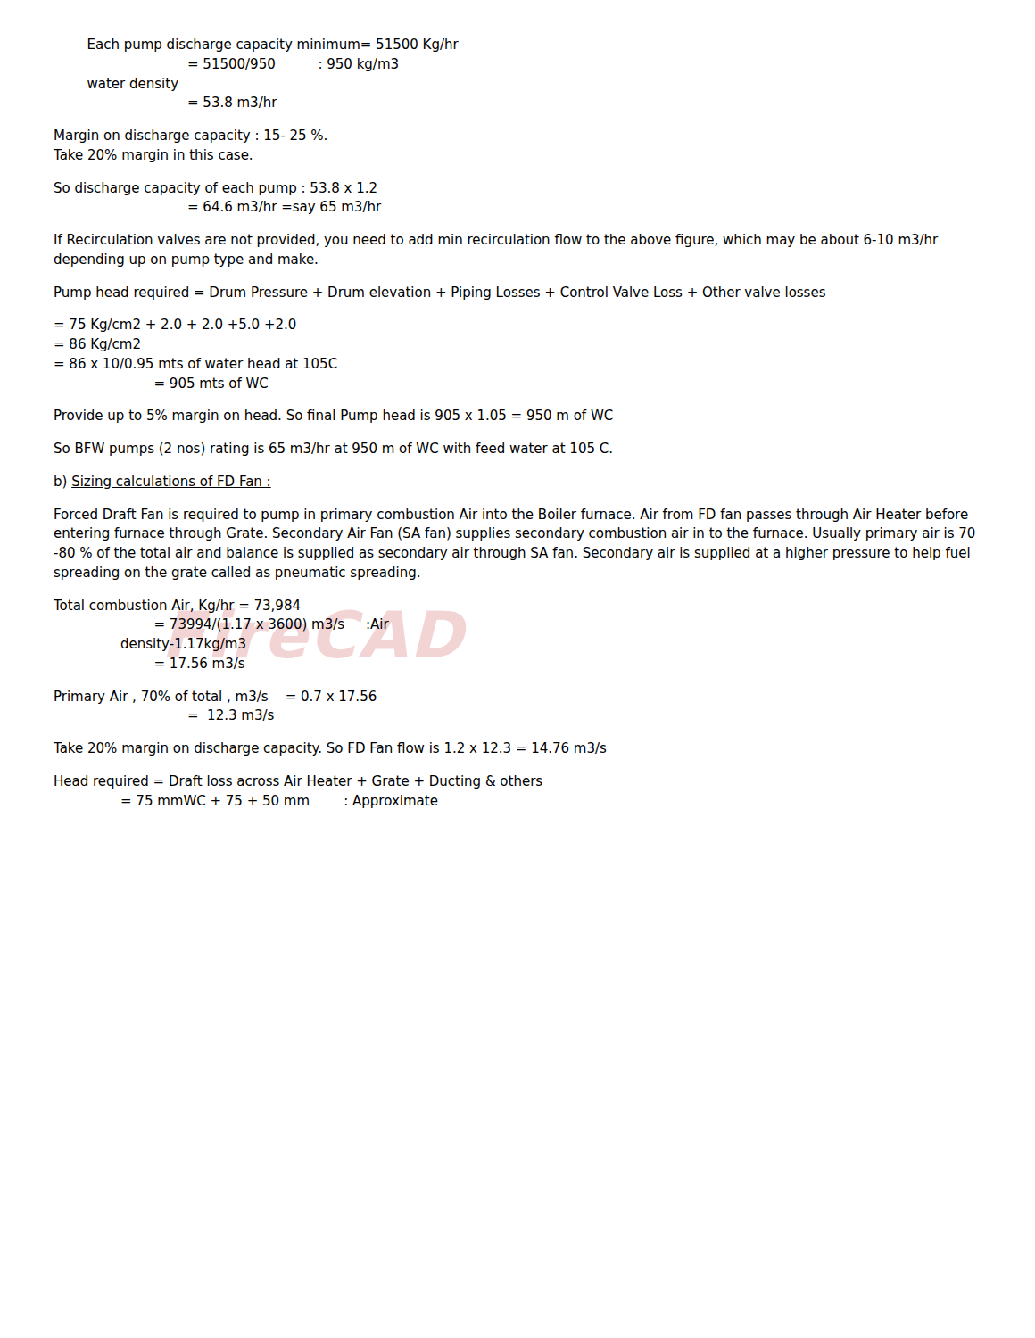FireCAD
Each pump discharge capacity minimum= 51500 Kg/hr
= 51500/950 : 950 kg/m3
water density
= 53.8 m3/hr
Margin on discharge capacity : 15- 25 %.
Take 20% margin in this case.
So discharge capacity of each pump : 53.8 x 1.2
= 64.6 m3/hr =say 65 m3/hr
If Recirculation valves are not provided, you need to add min recirculation flow to the above figure, which may be about 6-10 m3/hr depending up on pump type and make.
Pump head required = Drum Pressure + Drum elevation + Piping Losses + Control Valve Loss + Other valve losses
= 75 Kg/cm2 + 2.0 + 2.0 +5.0 +2.0
= 86 Kg/cm2
= 86 x 10/0.95 mts of water head at 105C
= 905 mts of WC
Provide up to 5% margin on head. So final Pump head is 905 x 1.05 = 950 m of WC
So BFW pumps (2 nos) rating is 65 m3/hr at 950 m of WC with feed water at 105 C.
b) Sizing calculations of FD Fan :
Forced Draft Fan is required to pump in primary combustion Air into the Boiler furnace. Air from FD fan passes through Air Heater before entering furnace through Grate. Secondary Air Fan (SA fan) supplies secondary combustion air in to the furnace. Usually primary air is 70 -80 % of the total air and balance is supplied as secondary air through SA fan. Secondary air is supplied at a higher pressure to help fuel spreading on the grate called as pneumatic spreading.
Total combustion Air, Kg/hr = 73,984
= 73994/(1.17 x 3600) m3/s :Air
density-1.17kg/m3
= 17.56 m3/s
Primary Air , 70% of total , m3/s = 0.7 x 17.56
= 12.3 m3/s
Take 20% margin on discharge capacity. So FD Fan flow is 1.2 x 12.3 = 14.76 m3/s
Head required = Draft loss across Air Heater + Grate + Ducting & others
= 75 mmWC + 75 + 50 mm : Approximate